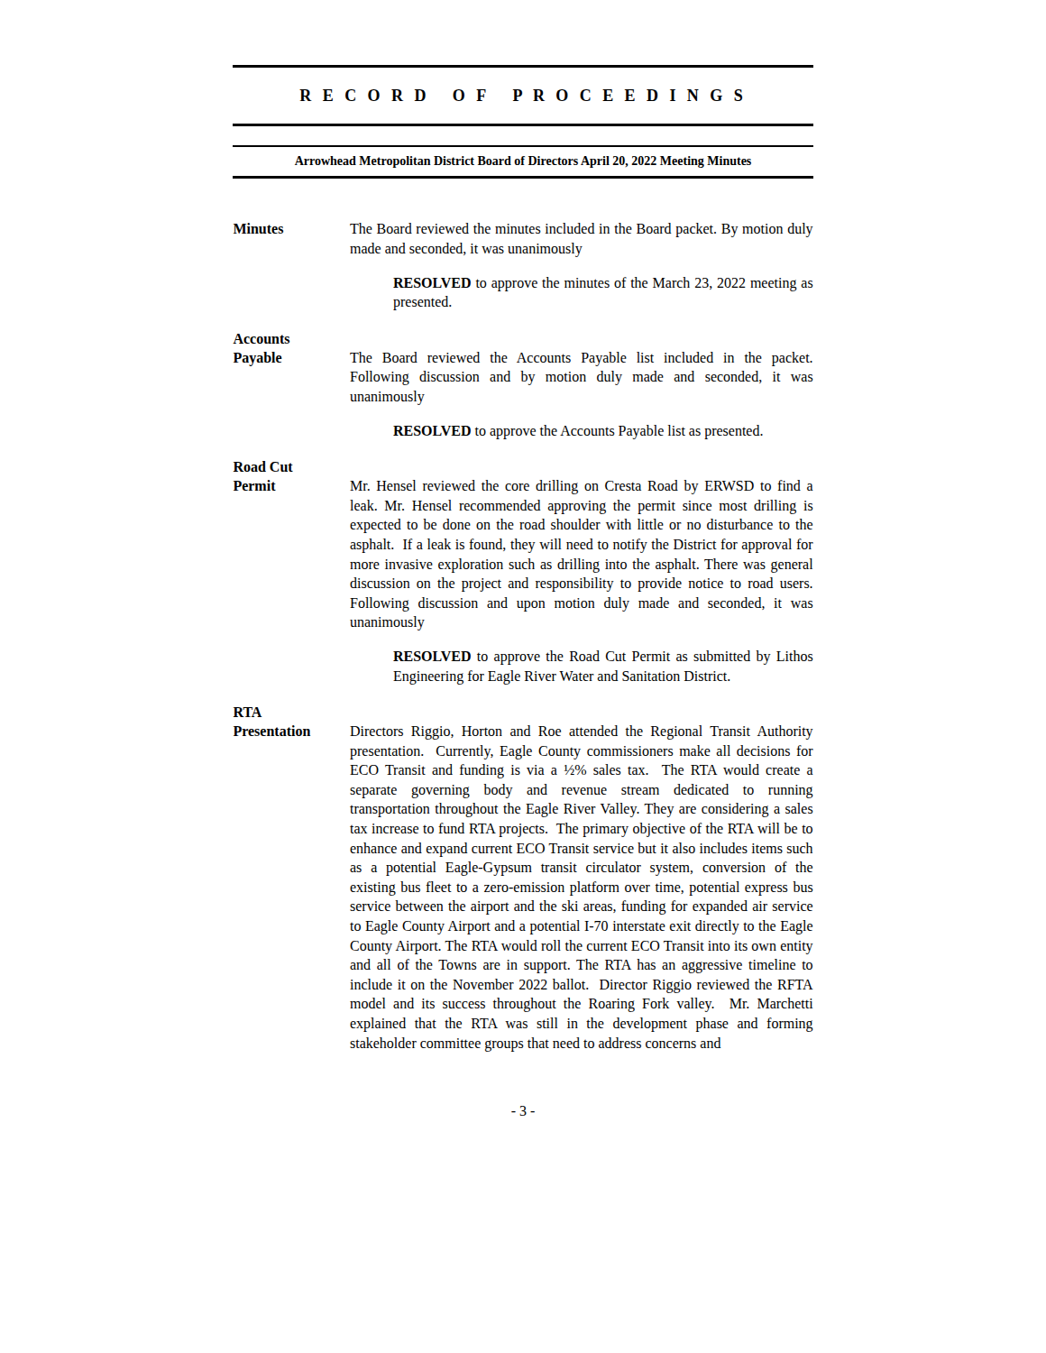R E C O R D O F P R O C E E D I N G S
Arrowhead Metropolitan District Board of Directors April 20, 2022 Meeting Minutes
| Minutes | The Board reviewed the minutes included in the Board packet. By motion duly made and seconded, it was unanimously RESOLVED to approve the minutes of the March 23, 2022 meeting as presented. |
| Accounts Payable | The Board reviewed the Accounts Payable list included in the packet. Following discussion and by motion duly made and seconded, it was unanimously RESOLVED to approve the Accounts Payable list as presented. |
| Road Cut Permit | Mr. Hensel reviewed the core drilling on Cresta Road by ERWSD to find a leak. Mr. Hensel recommended approving the permit since most drilling is expected to be done on the road shoulder with little or no disturbance to the asphalt. If a leak is found, they will need to notify the District for approval for more invasive exploration such as drilling into the asphalt. There was general discussion on the project and responsibility to provide notice to road users. Following discussion and upon motion duly made and seconded, it was unanimously RESOLVED to approve the Road Cut Permit as submitted by Lithos Engineering for Eagle River Water and Sanitation District. |
| RTA Presentation | Directors Riggio, Horton and Roe attended the Regional Transit Authority presentation. Currently, Eagle County commissioners make all decisions for ECO Transit and funding is via a ½% sales tax. The RTA would create a separate governing body and revenue stream dedicated to running transportation throughout the Eagle River Valley. They are considering a sales tax increase to fund RTA projects. The primary objective of the RTA will be to enhance and expand current ECO Transit service but it also includes items such as a potential Eagle-Gypsum transit circulator system, conversion of the existing bus fleet to a zero-emission platform over time, potential express bus service between the airport and the ski areas, funding for expanded air service to Eagle County Airport and a potential I-70 interstate exit directly to the Eagle County Airport. The RTA would roll the current ECO Transit into its own entity and all of the Towns are in support. The RTA has an aggressive timeline to include it on the November 2022 ballot. Director Riggio reviewed the RFTA model and its success throughout the Roaring Fork valley. Mr. Marchetti explained that the RTA was still in the development phase and forming stakeholder committee groups that need to address concerns and |
- 3 -